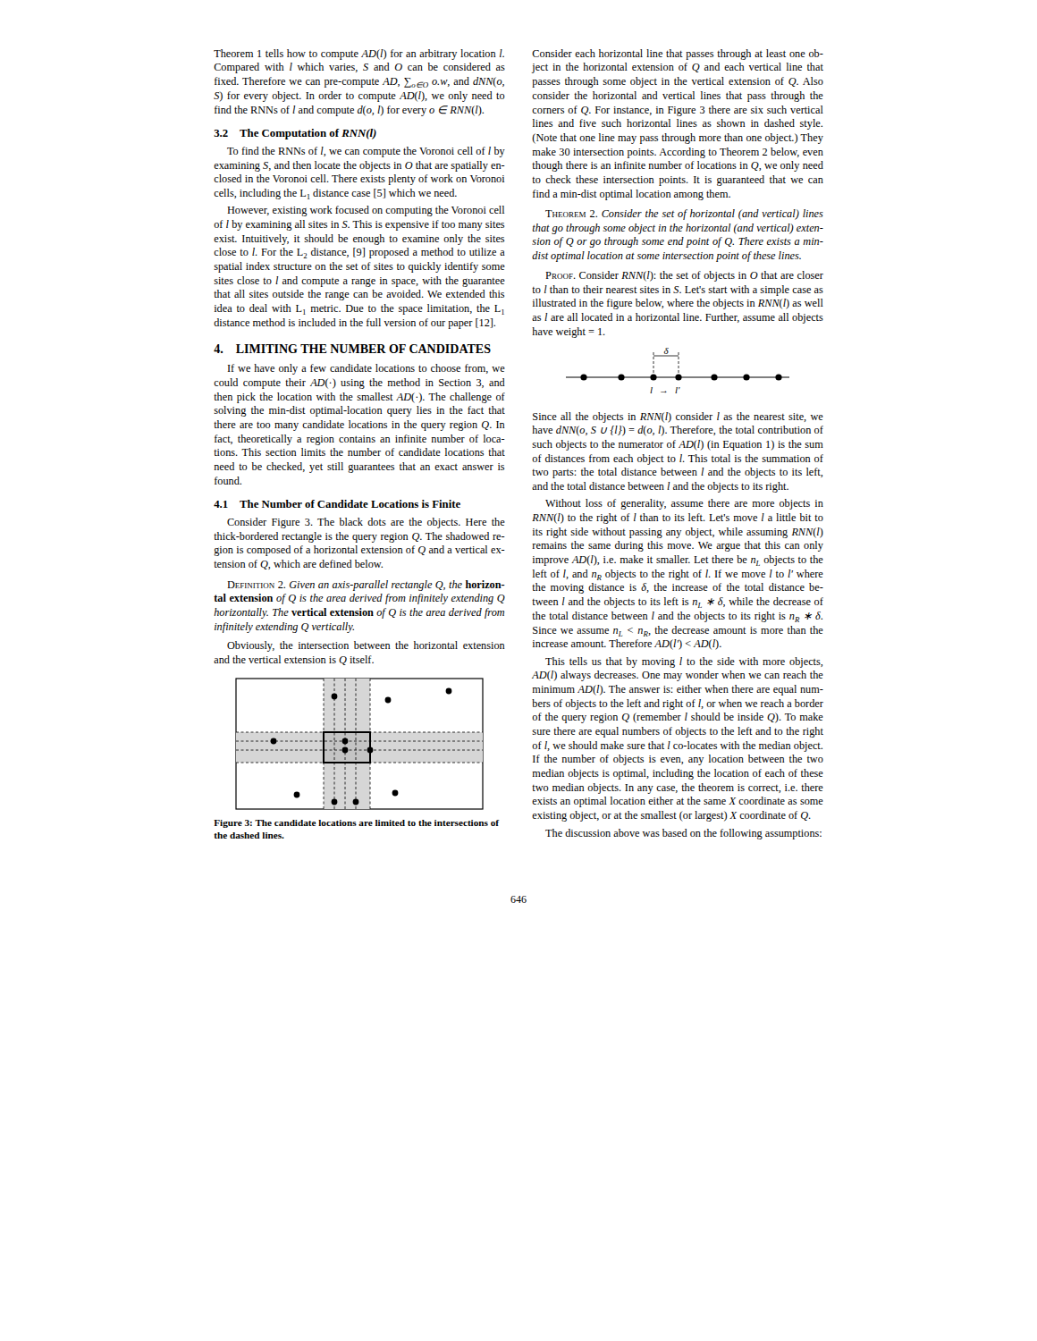Theorem 1 tells how to compute AD(l) for an arbitrary location l. Compared with l which varies, S and O can be considered as fixed. Therefore we can pre-compute AD, ∑o∈O o.w, and dNN(o, S) for every object. In order to compute AD(l), we only need to find the RNNs of l and compute d(o, l) for every o ∈ RNN(l).
3.2 The Computation of RNN(l)
To find the RNNs of l, we can compute the Voronoi cell of l by examining S, and then locate the objects in O that are spatially enclosed in the Voronoi cell. There exists plenty of work on Voronoi cells, including the L1 distance case [5] which we need.
However, existing work focused on computing the Voronoi cell of l by examining all sites in S. This is expensive if too many sites exist. Intuitively, it should be enough to examine only the sites close to l. For the L2 distance, [9] proposed a method to utilize a spatial index structure on the set of sites to quickly identify some sites close to l and compute a range in space, with the guarantee that all sites outside the range can be avoided. We extended this idea to deal with L1 metric. Due to the space limitation, the L1 distance method is included in the full version of our paper [12].
4. LIMITING THE NUMBER OF CANDI­DATES
If we have only a few candidate locations to choose from, we could compute their AD(·) using the method in Section 3, and then pick the location with the smallest AD(·). The challenge of solving the min-dist optimal-location query lies in the fact that there are too many candidate locations in the query region Q. In fact, theoretically a region contains an infinite number of locations. This section limits the number of candidate locations that need to be checked, yet still guarantees that an exact answer is found.
4.1 The Number of Candidate Locations is Fi­nite
Consider Figure 3. The black dots are the objects. Here the thick-bordered rectangle is the query region Q. The shadowed region is composed of a horizontal extension of Q and a vertical extension of Q, which are defined below.
Definition 2. Given an axis-parallel rectangle Q, the horizontal extension of Q is the area derived from infinitely extending Q horizontally. The vertical extension of Q is the area derived from infinitely extending Q vertically.
Obviously, the intersection between the horizontal extension and the vertical extension is Q itself.
Figure 3: The candidate locations are limited to the intersections of the dashed lines.
Consider each horizontal line that passes through at least one object in the horizontal extension of Q and each vertical line that passes through some object in the vertical extension of Q. Also consider the horizontal and vertical lines that pass through the corners of Q. For instance, in Figure 3 there are six such vertical lines and five such horizontal lines as shown in dashed style. (Note that one line may pass through more than one object.) They make 30 intersection points. According to Theorem 2 below, even though there is an infinite number of locations in Q, we only need to check these intersection points. It is guaranteed that we can find a min-dist optimal location among them.
Theorem 2. Consider the set of horizontal (and vertical) lines that go through some object in the horizontal (and vertical) extension of Q or go through some end point of Q. There exists a min-dist optimal location at some intersection point of these lines.
Proof. Consider RNN(l): the set of objects in O that are closer to l than to their nearest sites in S. Let's start with a simple case as illustrated in the figure below, where the objects in RNN(l) as well as l are all located in a horizontal line. Further, assume all objects have weight = 1.
δ l → l'
Since all the objects in RNN(l) consider l as the nearest site, we have dNN(o, S ∪ {l}) = d(o, l). Therefore, the total contribution of such objects to the numerator of AD(l) (in Equation 1) is the sum of distances from each object to l. This total is the summation of two parts: the total distance between l and the objects to its left, and the total distance between l and the objects to its right.
Without loss of generality, assume there are more objects in RNN(l) to the right of l than to its left. Let's move l a little bit to its right side without passing any object, while assuming RNN(l) remains the same during this move. We argue that this can only improve AD(l), i.e. make it smaller. Let there be nL objects to the left of l, and nR objects to the right of l. If we move l to l′ where the moving distance is δ, the increase of the total distance between l and the objects to its left is nL ∗ δ, while the decrease of the total distance between l and the objects to its right is nR ∗ δ. Since we assume nL < nR, the decrease amount is more than the increase amount. Therefore AD(l′) < AD(l).
This tells us that by moving l to the side with more objects, AD(l) always decreases. One may wonder when we can reach the minimum AD(l). The answer is: either when there are equal numbers of objects to the left and right of l, or when we reach a border of the query region Q (remember l should be inside Q). To make sure there are equal numbers of objects to the left and to the right of l, we should make sure that l co-locates with the median object. If the number of objects is even, any location between the two median objects is optimal, including the location of each of these two median objects. In any case, the theorem is correct, i.e. there exists an optimal location either at the same X coordinate as some existing object, or at the smallest (or largest) X coordinate of Q.
The discussion above was based on the following assumptions:
646